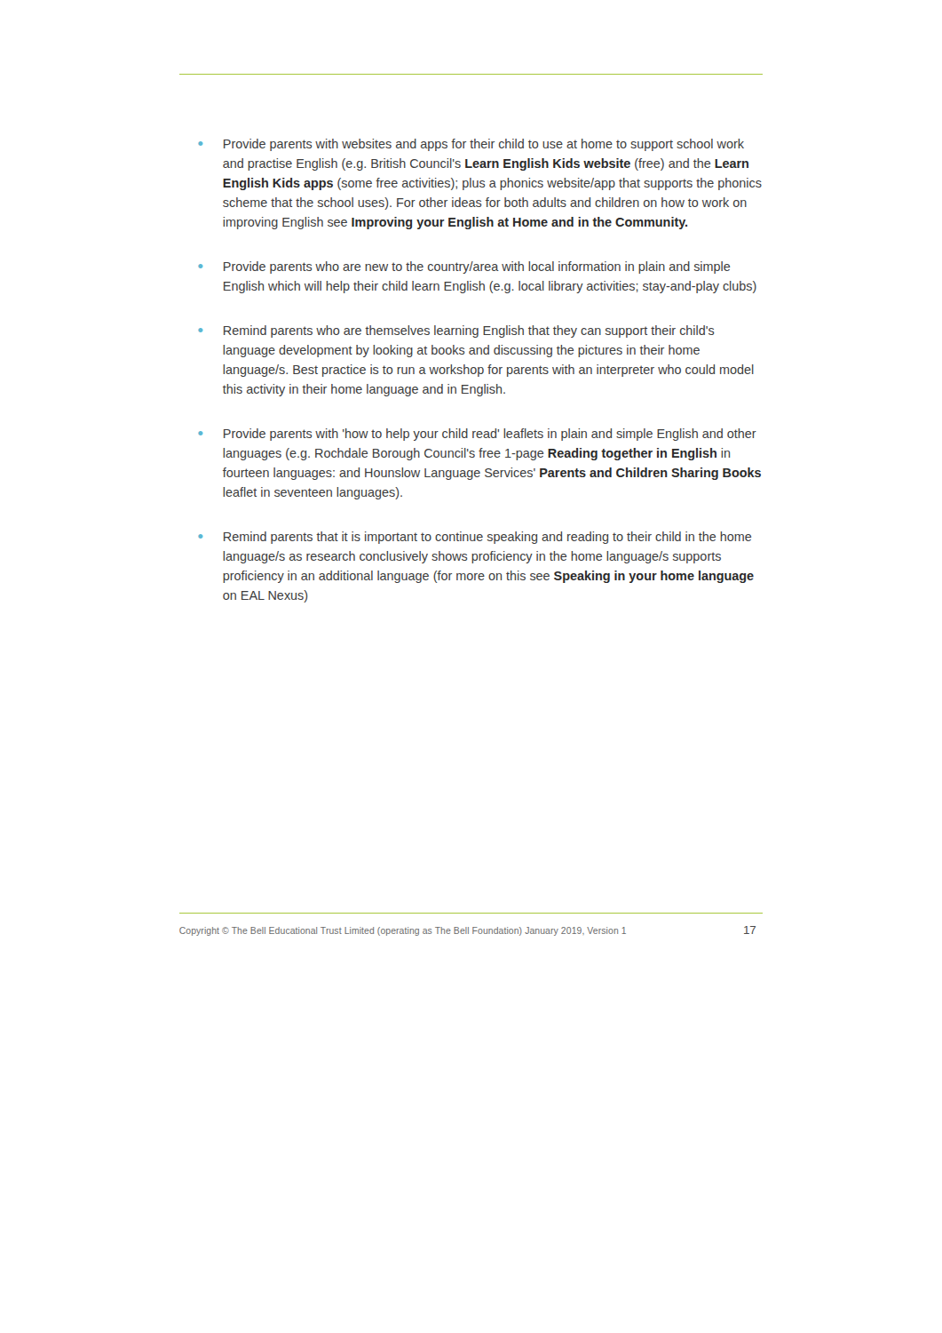Provide parents with websites and apps for their child to use at home to support school work and practise English (e.g. British Council's Learn English Kids website (free) and the Learn English Kids apps (some free activities); plus a phonics website/app that supports the phonics scheme that the school uses). For other ideas for both adults and children on how to work on improving English see Improving your English at Home and in the Community.
Provide parents who are new to the country/area with local information in plain and simple English which will help their child learn English (e.g. local library activities; stay-and-play clubs)
Remind parents who are themselves learning English that they can support their child's language development by looking at books and discussing the pictures in their home language/s. Best practice is to run a workshop for parents with an interpreter who could model this activity in their home language and in English.
Provide parents with 'how to help your child read' leaflets in plain and simple English and other languages (e.g. Rochdale Borough Council's free 1-page Reading together in English in fourteen languages: and Hounslow Language Services' Parents and Children Sharing Books leaflet in seventeen languages).
Remind parents that it is important to continue speaking and reading to their child in the home language/s as research conclusively shows proficiency in the home language/s supports proficiency in an additional language (for more on this see Speaking in your home language on EAL Nexus)
Copyright © The Bell Educational Trust Limited (operating as The Bell Foundation) January 2019, Version 1 17